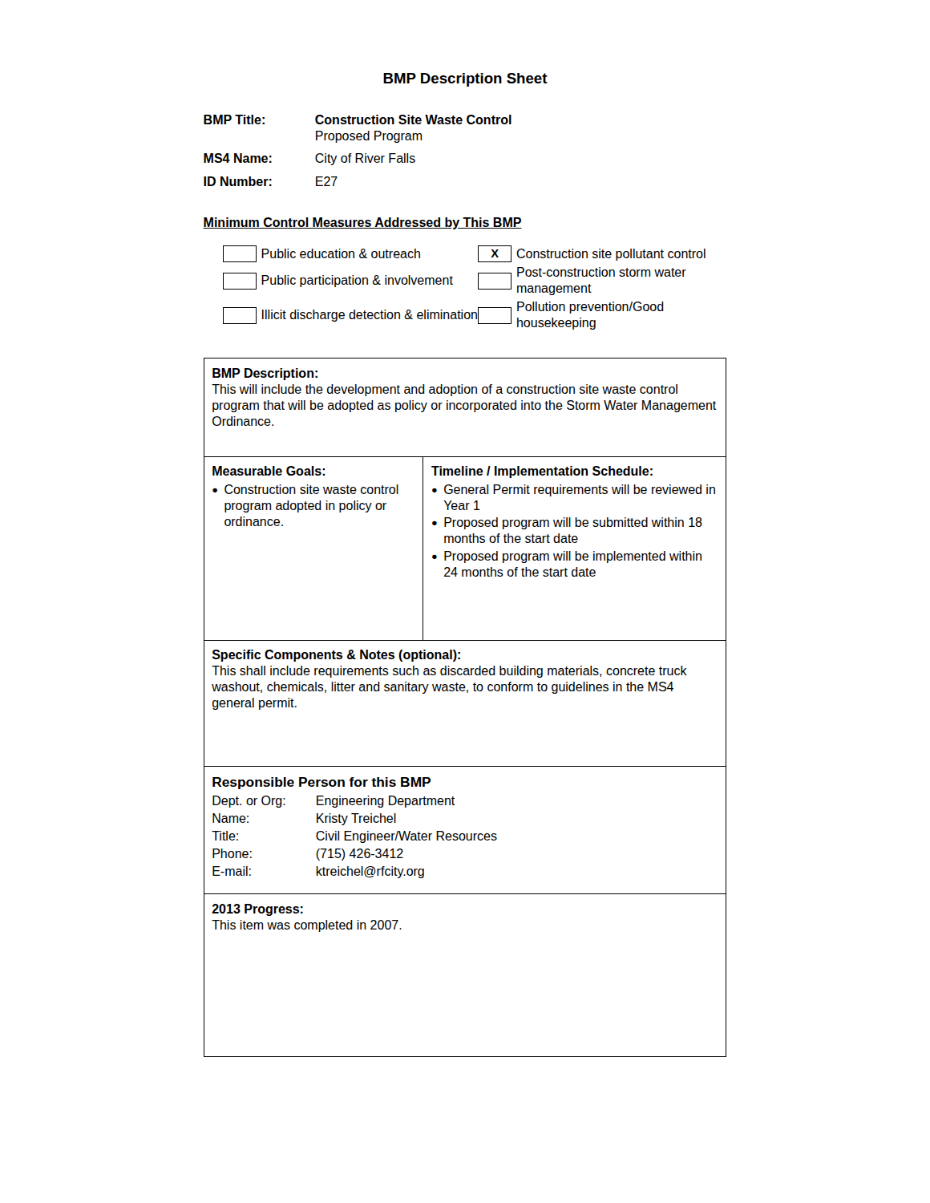BMP Description Sheet
| BMP Title: | Construction Site Waste Control Proposed Program |
| MS4 Name: | City of River Falls |
| ID Number: | E27 |
Minimum Control Measures Addressed by This BMP
| | Public education & outreach | X | Construction site pollutant control |
| | Public participation & involvement | | Post-construction storm water management |
| | Illicit discharge detection & elimination | | Pollution prevention/Good housekeeping |
| BMP Description: This will include the development and adoption of a construction site waste control program that will be adopted as policy or incorporated into the Storm Water Management Ordinance. |
| Measurable Goals: Construction site waste control program adopted in policy or ordinance. | Timeline / Implementation Schedule: General Permit requirements will be reviewed in Year 1 Proposed program will be submitted within 18 months of the start date Proposed program will be implemented within 24 months of the start date |
| Specific Components & Notes (optional): This shall include requirements such as discarded building materials, concrete truck washout, chemicals, litter and sanitary waste, to conform to guidelines in the MS4 general permit. |
| Responsible Person for this BMP / Dept. or Org: / Engineering Department / / Name: / Kristy Treichel / / Title: / Civil Engineer/Water Resources / / Phone: / (715) 426-3412 / / E-mail: / ktreichel@rfcity.org / |
| 2013 Progress: This item was completed in 2007. |